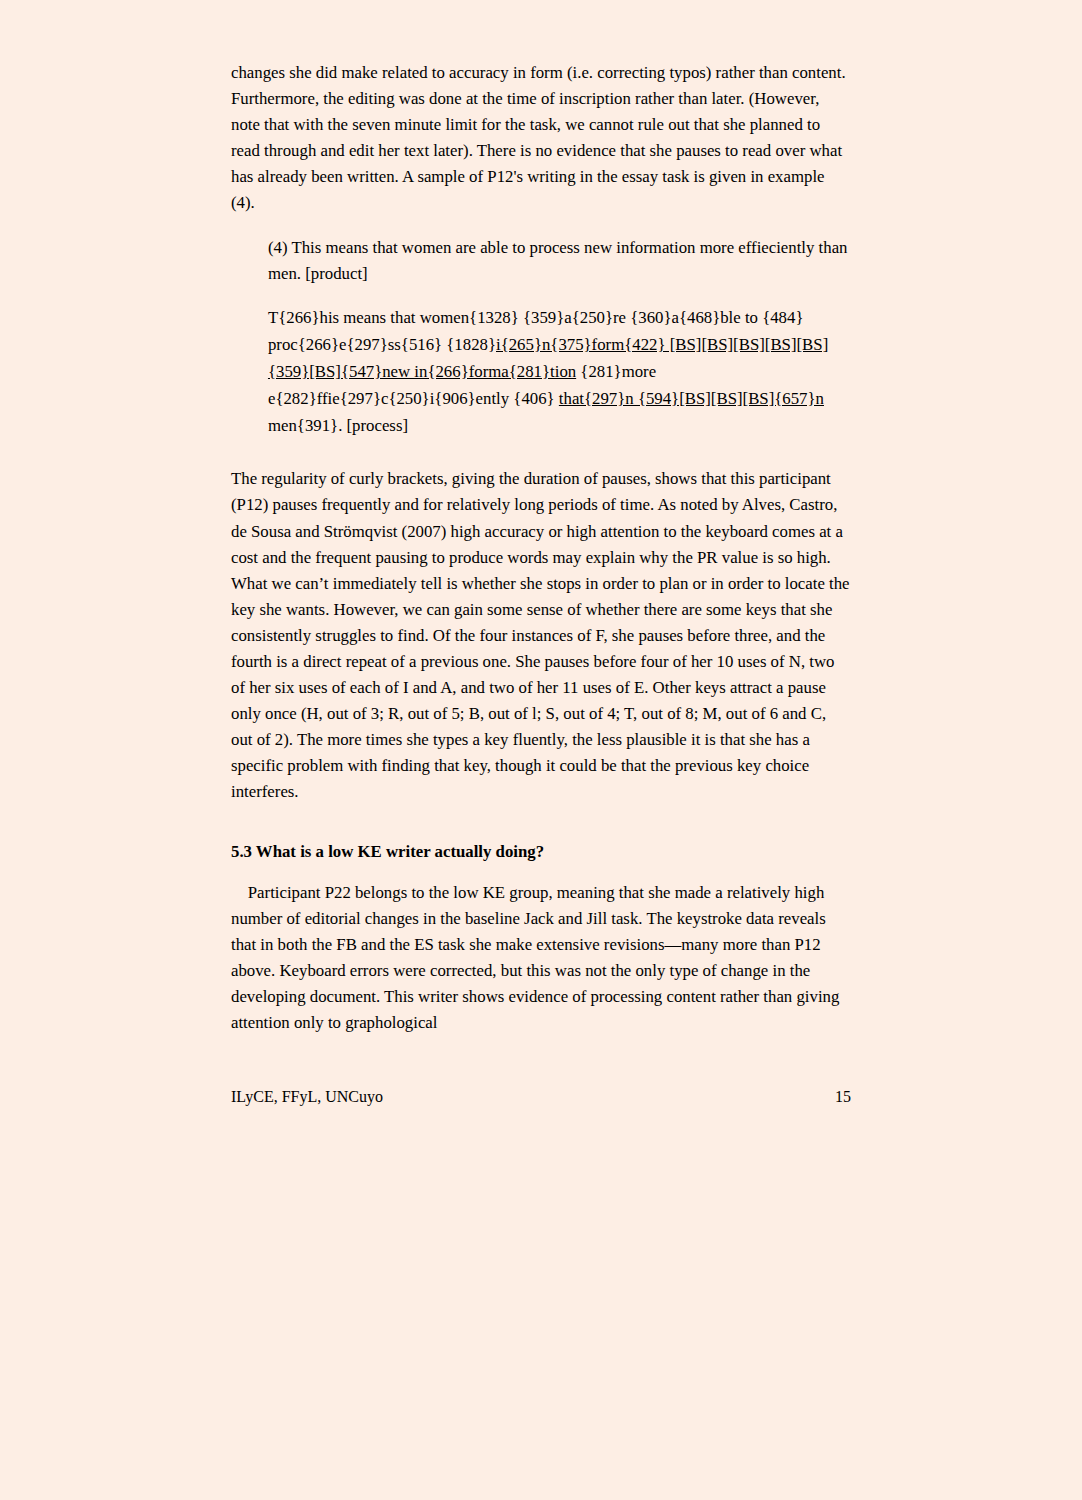changes she did make related to accuracy in form (i.e. correcting typos) rather than content. Furthermore, the editing was done at the time of inscription rather than later. (However, note that with the seven minute limit for the task, we cannot rule out that she planned to read through and edit her text later). There is no evidence that she pauses to read over what has already been written. A sample of P12's writing in the essay task is given in example (4).
(4) This means that women are able to process new information more effieciently than men. [product]
T{266}his means that women{1328} {359}a{250}re {360}a{468}ble to {484} proc{266}e{297}ss{516} {1828}i{265}n{375}form{422} [BS][BS][BS][BS][BS]{359}[BS]{547}new in{266}forma{281}tion {281}more e{282}ffie{297}c{250}i{906}ently {406} that{297}n {594}[BS][BS][BS]{657}n men{391}. [process]
The regularity of curly brackets, giving the duration of pauses, shows that this participant (P12) pauses frequently and for relatively long periods of time. As noted by Alves, Castro, de Sousa and Strömqvist (2007) high accuracy or high attention to the keyboard comes at a cost and the frequent pausing to produce words may explain why the PR value is so high. What we can’t immediately tell is whether she stops in order to plan or in order to locate the key she wants. However, we can gain some sense of whether there are some keys that she consistently struggles to find. Of the four instances of F, she pauses before three, and the fourth is a direct repeat of a previous one. She pauses before four of her 10 uses of N, two of her six uses of each of I and A, and two of her 11 uses of E. Other keys attract a pause only once (H, out of 3; R, out of 5; B, out of l; S, out of 4; T, out of 8; M, out of 6 and C, out of 2). The more times she types a key fluently, the less plausible it is that she has a specific problem with finding that key, though it could be that the previous key choice interferes.
5.3 What is a low KE writer actually doing?
Participant P22 belongs to the low KE group, meaning that she made a relatively high number of editorial changes in the baseline Jack and Jill task. The keystroke data reveals that in both the FB and the ES task she make extensive revisions—many more than P12 above. Keyboard errors were corrected, but this was not the only type of change in the developing document. This writer shows evidence of processing content rather than giving attention only to graphological
ILyCE, FFyL, UNCuyo 15